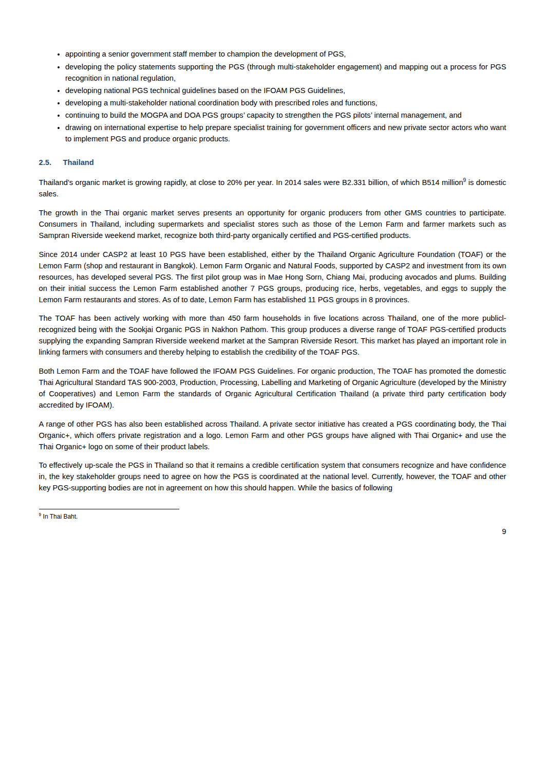appointing a senior government staff member to champion the development of PGS,
developing the policy statements supporting the PGS (through multi-stakeholder engagement) and mapping out a process for PGS recognition in national regulation,
developing national PGS technical guidelines based on the IFOAM PGS Guidelines,
developing a multi-stakeholder national coordination body with prescribed roles and functions,
continuing to build the MOGPA and DOA PGS groups’ capacity to strengthen the PGS pilots’ internal management, and
drawing on international expertise to help prepare specialist training for government officers and new private sector actors who want to implement PGS and produce organic products.
2.5. Thailand
Thailand’s organic market is growing rapidly, at close to 20% per year. In 2014 sales were B2.331 billion, of which B514 million9 is domestic sales.
The growth in the Thai organic market serves presents an opportunity for organic producers from other GMS countries to participate. Consumers in Thailand, including supermarkets and specialist stores such as those of the Lemon Farm and farmer markets such as Sampran Riverside weekend market, recognize both third-party organically certified and PGS-certified products.
Since 2014 under CASP2 at least 10 PGS have been established, either by the Thailand Organic Agriculture Foundation (TOAF) or the Lemon Farm (shop and restaurant in Bangkok). Lemon Farm Organic and Natural Foods, supported by CASP2 and investment from its own resources, has developed several PGS. The first pilot group was in Mae Hong Sorn, Chiang Mai, producing avocados and plums. Building on their initial success the Lemon Farm established another 7 PGS groups, producing rice, herbs, vegetables, and eggs to supply the Lemon Farm restaurants and stores. As of to date, Lemon Farm has established 11 PGS groups in 8 provinces.
The TOAF has been actively working with more than 450 farm households in five locations across Thailand, one of the more publicl-recognized being with the Sookjai Organic PGS in Nakhon Pathom. This group produces a diverse range of TOAF PGS-certified products supplying the expanding Sampran Riverside weekend market at the Sampran Riverside Resort. This market has played an important role in linking farmers with consumers and thereby helping to establish the credibility of the TOAF PGS.
Both Lemon Farm and the TOAF have followed the IFOAM PGS Guidelines. For organic production, The TOAF has promoted the domestic Thai Agricultural Standard TAS 900-2003, Production, Processing, Labelling and Marketing of Organic Agriculture (developed by the Ministry of Cooperatives) and Lemon Farm the standards of Organic Agricultural Certification Thailand (a private third party certification body accredited by IFOAM).
A range of other PGS has also been established across Thailand. A private sector initiative has created a PGS coordinating body, the Thai Organic+, which offers private registration and a logo. Lemon Farm and other PGS groups have aligned with Thai Organic+ and use the Thai Organic+ logo on some of their product labels.
To effectively up-scale the PGS in Thailand so that it remains a credible certification system that consumers recognize and have confidence in, the key stakeholder groups need to agree on how the PGS is coordinated at the national level. Currently, however, the TOAF and other key PGS-supporting bodies are not in agreement on how this should happen. While the basics of following
9 In Thai Baht.
9